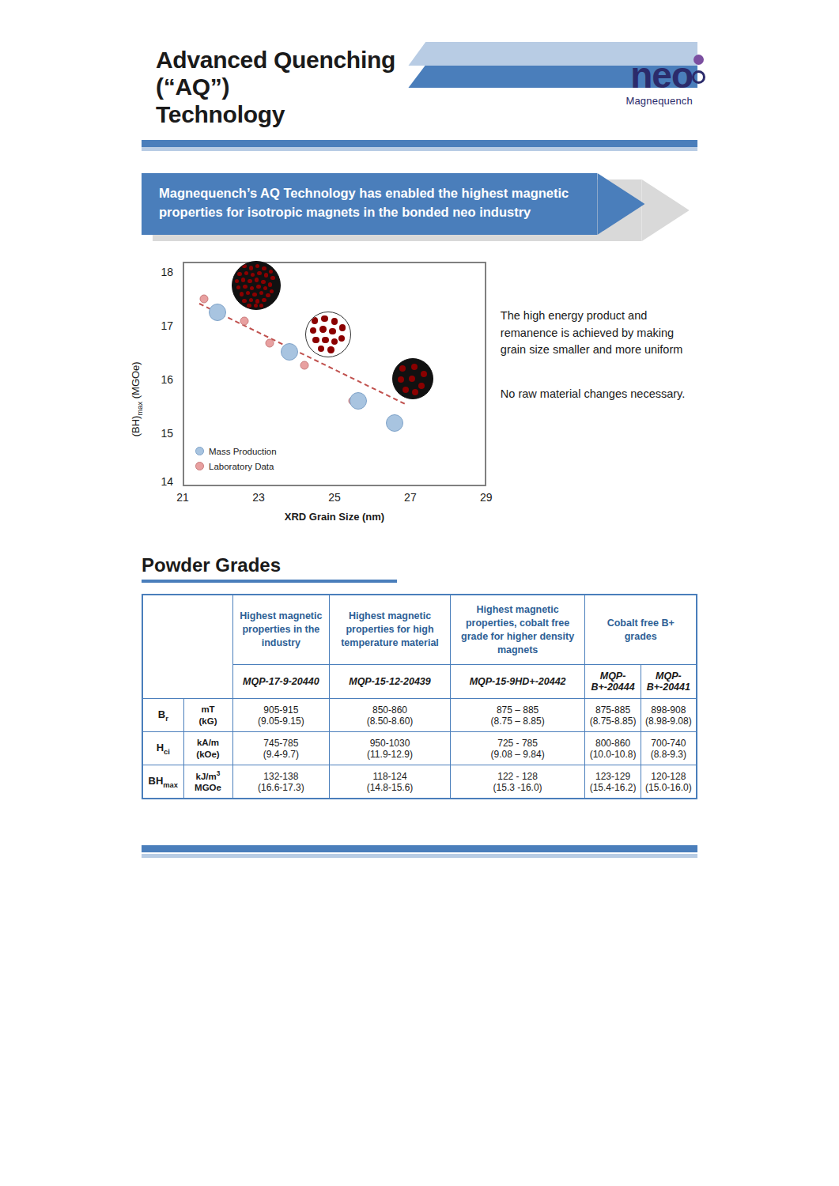neo
Magnequench
Advanced Quenching (“AQ”)
Technology
Magnequench’s AQ Technology has enabled the highest magnetic properties for isotropic magnets in the bonded neo industry
(BH)max (MGOe)
18
17
16
15
14
Mass Production
Laboratory Data
21
23
25
27
29
XRD Grain Size (nm)
The high energy product and remanence is achieved by making grain size smaller and more uniform
No raw material changes necessary.
Powder Grades
| | Highest magnetic properties in the industry | Highest magnetic properties for high temperature material | Highest magnetic properties, cobalt free grade for higher density magnets | Cobalt free B+ grades |
| --- | --- | --- | --- | --- |
| | MQP-17-9-20440 | MQP-15-12-20439 | MQP-15-9HD+-20442 | MQP-B+-20444 | MQP-B+-20441 |
| B r | mT (kG) | 905-915 (9.05-9.15) | 850-860 (8.50-8.60) | 875 – 885 (8.75 – 8.85) | 875-885 (8.75-8.85) | 898-908 (8.98-9.08) |
| H ci | kA/m (kOe) | 745-785 (9.4-9.7) | 950-1030 (11.9-12.9) | 725 - 785 (9.08 – 9.84) | 800-860 (10.0-10.8) | 700-740 (8.8-9.3) |
| BH max | kJ/m 3 MGOe | 132-138 (16.6-17.3) | 118-124 (14.8-15.6) | 122 - 128 (15.3 -16.0) | 123-129 (15.4-16.2) | 120-128 (15.0-16.0) |